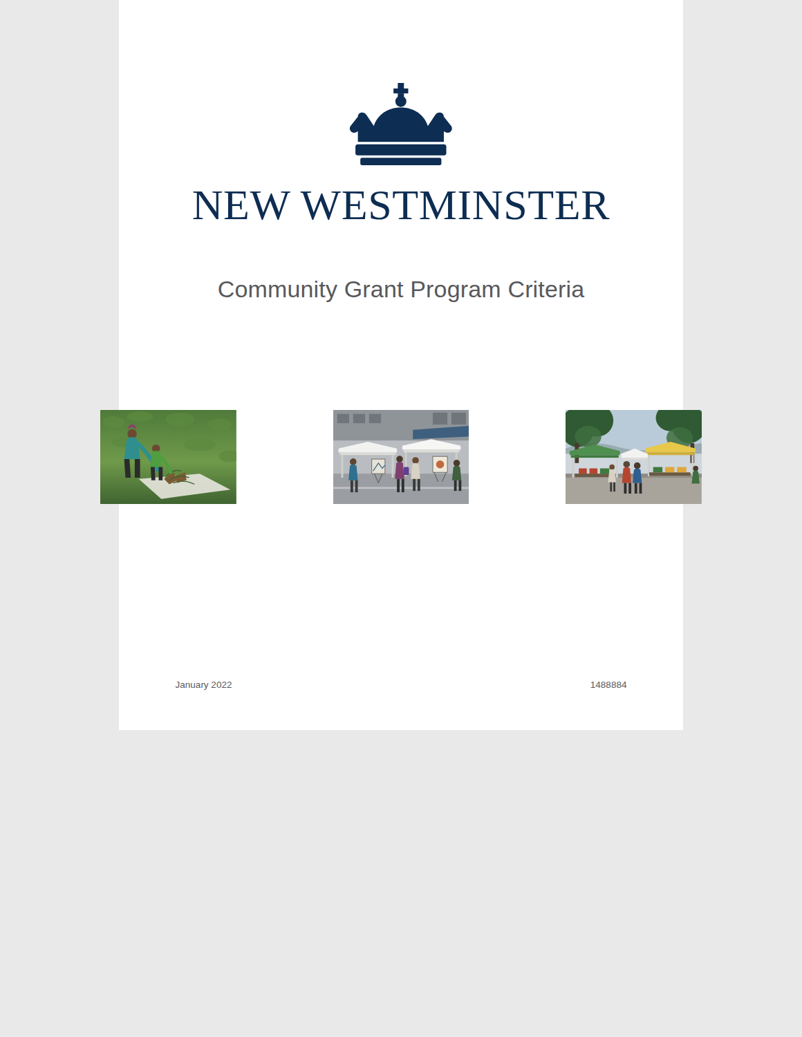NEW WESTMINSTER
Community Grant Program Criteria
January 2022 1488884